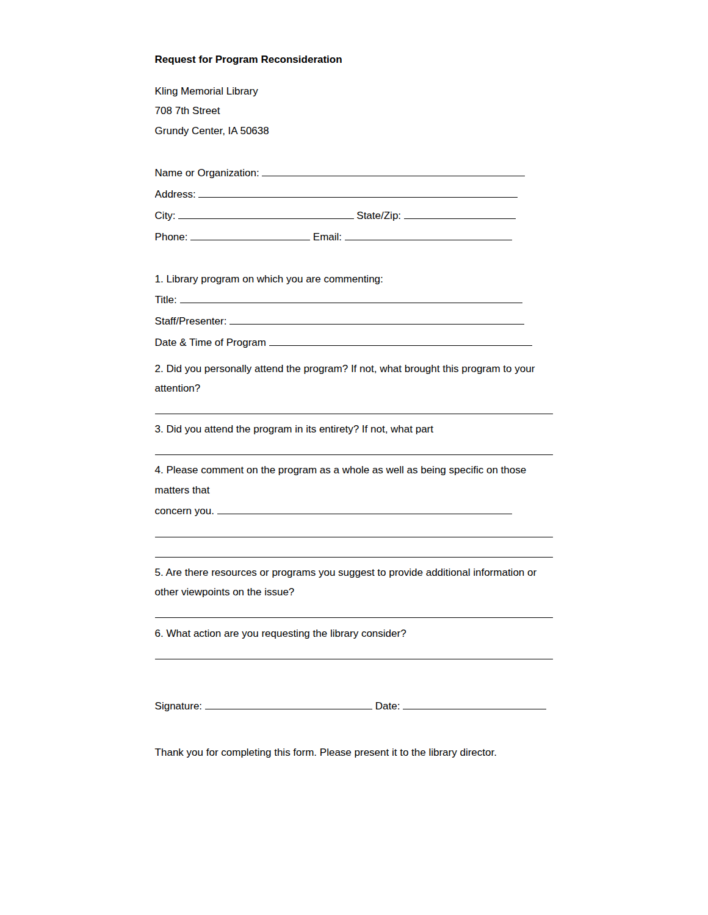Request for Program Reconsideration
Kling Memorial Library 708 7th Street Grundy Center, IA 50638
Name or Organization:
Address:
City: State/Zip:
Phone: Email:
1. Library program on which you are commenting:
Title:
Staff/Presenter:
Date & Time of Program
2. Did you personally attend the program? If not, what brought this program to your attention?
3. Did you attend the program in its entirety? If not, what part
4. Please comment on the program as a whole as well as being specific on those matters that
concern you.
5. Are there resources or programs you suggest to provide additional information or other viewpoints on the issue?
6. What action are you requesting the library consider?
Signature: Date:
Thank you for completing this form. Please present it to the library director.